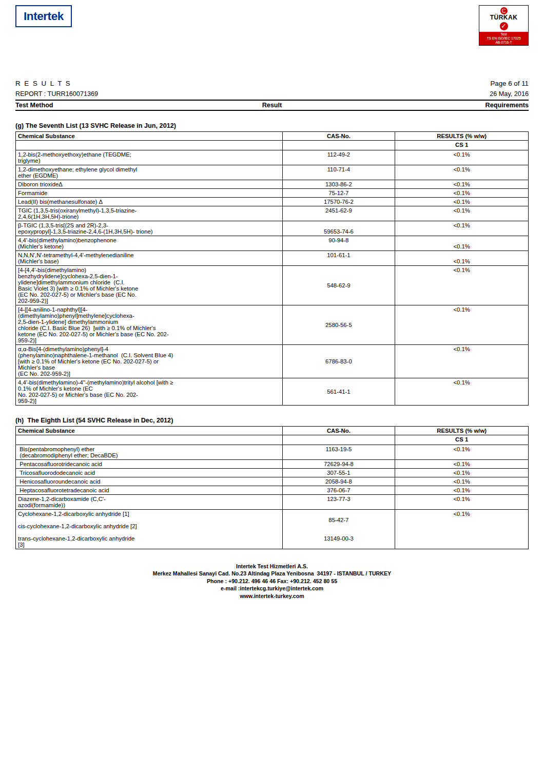Intertek
C
TÜRKAK
✓
Test
TS EN ISO/IEC 17025
AB-0716-T
R E S U L T S Page 6 of 11
REPORT : TURR160071369 26 May, 2016
Test Method Result Requirements
(g) The Seventh List (13 SVHC Release in Jun, 2012)
| Chemical Substance | CAS-No. | RESULTS (% w/w) |
| --- | --- | --- |
| | | CS 1 |
| 1,2-bis(2-methoxyethoxy)ethane (TEGDME; triglyme) | 112-49-2 | <0.1% |
| 1,2-dimethoxyethane; ethylene glycol dimethyl ether (EGDME) | 110-71-4 | <0.1% |
| Diboron trioxideΔ | 1303-86-2 | <0.1% |
| Formamide | 75-12-7 | <0.1% |
| Lead(II) bis(methanesulfonate) Δ | 17570-76-2 | <0.1% |
| TGIC (1,3,5-tris(oxiranylmethyl)-1,3,5-triazine- 2,4,6(1H,3H,5H)-trione) | 2451-62-9 | <0.1% |
| β-TGIC (1,3,5-tris[(2S and 2R)-2,3- epoxypropyl]-1,3,5-triazine-2,4,6-(1H,3H,5H)- trione) | 59653-74-6 | <0.1% |
| 4,4'-bis(dimethylamino)benzophenone (Michler's ketone) | 90-94-8 | <0.1% |
| N,N,N',N'-tetramethyl-4,4'-methylenedianiline (Michler's base) | 101-61-1 | <0.1% |
| [4-[4,4'-bis(dimethylamino) benzhydrylidene]cyclohexa-2,5-dien-1- ylidene]dimethylammonium chloride (C.I. Basic Violet 3) [with ≥ 0.1% of Michler's ketone (EC No. 202-027-5) or Michler's base (EC No. 202-959-2)] | 548-62-9 | <0.1% |
| [4-[[4-anilino-1-naphthyl][4- (dimethylamino)phenyl]methylene]cyclohexa- 2,5-dien-1-ylidene] dimethylammonium chloride (C.I. Basic Blue 26) [with ≥ 0.1% of Michler's ketone (EC No. 202-027-5) or Michler's base (EC No. 202- 959-2)] | 2580-56-5 | <0.1% |
| α,α-Bis[4-(dimethylamino)phenyl]-4 (phenylamino)naphthalene-1-methanol (C.I. Solvent Blue 4) [with ≥ 0.1% of Michler's ketone (EC No. 202-027-5) or Michler's base (EC No. 202-959-2)] | 6786-83-0 | <0.1% |
| 4,4'-bis(dimethylamino)-4''-(methylamino)trityl alcohol [with ≥ 0.1% of Michler's ketone (EC No. 202-027-5) or Michler's base (EC No. 202- 959-2)] | 561-41-1 | <0.1% |
(h) The Eighth List (54 SVHC Release in Dec, 2012)
| Chemical Substance | CAS-No. | RESULTS (% w/w) |
| --- | --- | --- |
| | | CS 1 |
| Bis(pentabromophenyl) ether (decabromodiphenyl ether; DecaBDE) | 1163-19-5 | <0.1% |
| Pentacosafluorotridecanoic acid | 72629-94-8 | <0.1% |
| Tricosafluorododecanoic acid | 307-55-1 | <0.1% |
| Henicosafluoroundecanoic acid | 2058-94-8 | <0.1% |
| Heptacosafluorotetradecanoic acid | 376-06-7 | <0.1% |
| Diazene-1,2-dicarboxamide (C,C'- azodi(formamide)) | 123-77-3 | <0.1% |
| Cyclohexane-1,2-dicarboxylic anhydride [1] cis-cyclohexane-1,2-dicarboxylic anhydride [2] trans-cyclohexane-1,2-dicarboxylic anhydride [3] | 85-42-7 13149-00-3 | <0.1% |
Intertek Test Hizmetleri A.S.
Merkez Mahallesi Sanayi Cad. No.23 Altindag Plaza Yenibosna 34197 - ISTANBUL / TURKEY
Phone : +90.212. 496 46 46 Fax: +90.212. 452 80 55
e-mail :intertekcg.turkiye@intertek.com
www.intertek-turkey.com